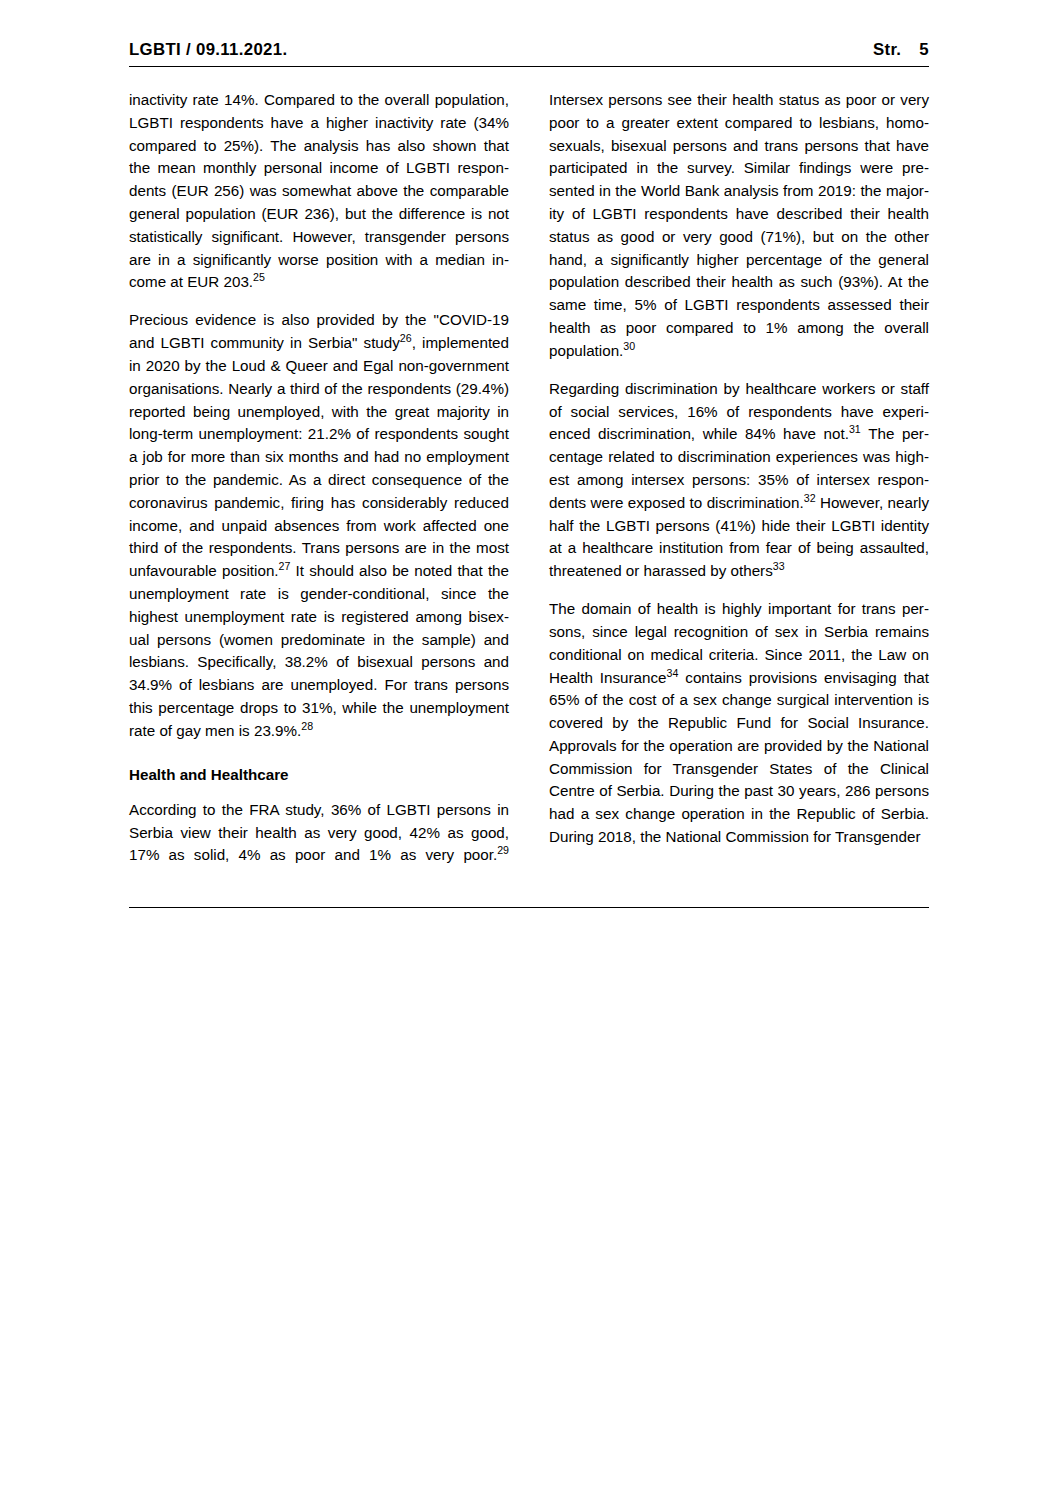LGBTI / 09.11.2021.
Str. 5
inactivity rate 14%. Compared to the overall population, LGBTI respondents have a higher inactivity rate (34% compared to 25%). The analysis has also shown that the mean monthly personal income of LGBTI respondents (EUR 256) was somewhat above the comparable general population (EUR 236), but the difference is not statistically significant. However, transgender persons are in a significantly worse position with a median income at EUR 203.25
Precious evidence is also provided by the "COVID-19 and LGBTI community in Serbia" study26, implemented in 2020 by the Loud & Queer and Egal non-government organisations. Nearly a third of the respondents (29.4%) reported being unemployed, with the great majority in long-term unemployment: 21.2% of respondents sought a job for more than six months and had no employment prior to the pandemic. As a direct consequence of the coronavirus pandemic, firing has considerably reduced income, and unpaid absences from work affected one third of the respondents. Trans persons are in the most unfavourable position.27 It should also be noted that the unemployment rate is gender-conditional, since the highest unemployment rate is registered among bisexual persons (women predominate in the sample) and lesbians. Specifically, 38.2% of bisexual persons and 34.9% of lesbians are unemployed. For trans persons this percentage drops to 31%, while the unemployment rate of gay men is 23.9%.28
Health and Healthcare
According to the FRA study, 36% of LGBTI persons in Serbia view their health as very good, 42% as good, 17% as solid, 4% as poor and 1% as very poor.29 Intersex persons see their health status as poor or very poor to a greater extent compared to lesbians, homosexuals, bisexual persons and trans persons that have participated in the survey. Similar findings were presented in the World Bank analysis from 2019: the majority of LGBTI respondents have described their health status as good or very good (71%), but on the other hand, a significantly higher percentage of the general population described their health as such (93%). At the same time, 5% of LGBTI respondents assessed their health as poor compared to 1% among the overall population.30
Regarding discrimination by healthcare workers or staff of social services, 16% of respondents have experienced discrimination, while 84% have not.31 The percentage related to discrimination experiences was highest among intersex persons: 35% of intersex respondents were exposed to discrimination.32 However, nearly half the LGBTI persons (41%) hide their LGBTI identity at a healthcare institution from fear of being assaulted, threatened or harassed by others33
The domain of health is highly important for trans persons, since legal recognition of sex in Serbia remains conditional on medical criteria. Since 2011, the Law on Health Insurance34 contains provisions envisaging that 65% of the cost of a sex change surgical intervention is covered by the Republic Fund for Social Insurance. Approvals for the operation are provided by the National Commission for Transgender States of the Clinical Centre of Serbia. During the past 30 years, 286 persons had a sex change operation in the Republic of Serbia. During 2018, the National Commission for Transgender